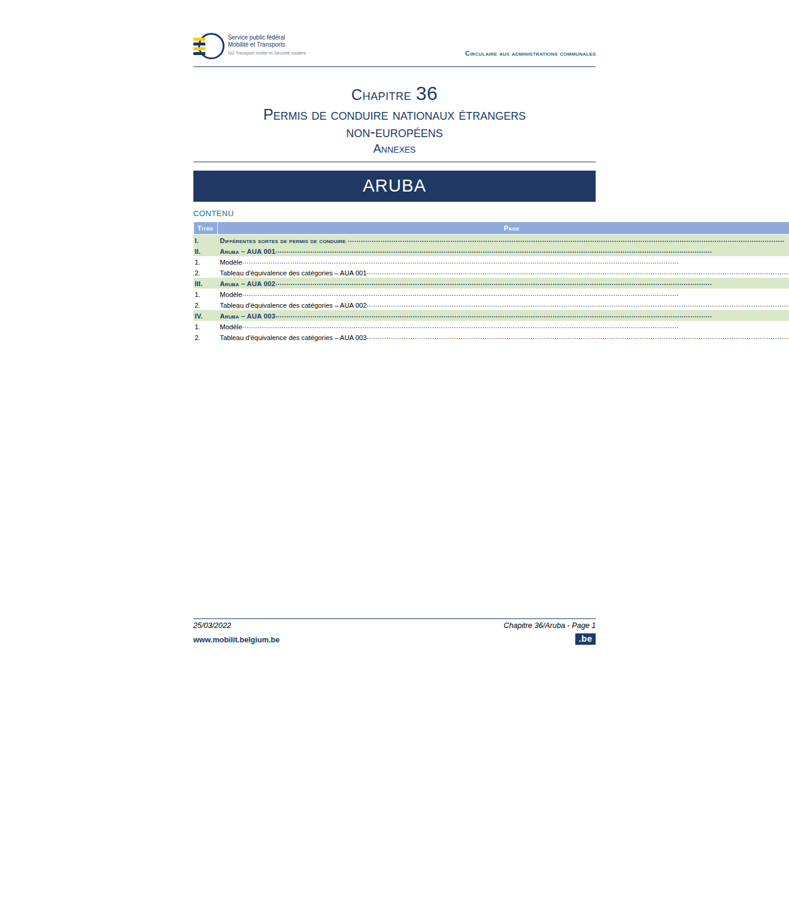Service public fédéral
Mobilité et Transports
DG Transport routier et Sécurité routière
Circulaire aux administrations communales
Chapitre 36
Permis de conduire nationaux étrangers
non-européens
Annexes
ARUBA
CONTENU
| Titre | Page |
| --- | --- |
| I. | Différentes sortes de permis de conduire | 2 |
| II. | Aruba – AUA 001 | 3 |
| 1. | Modèle | 3 |
| 2. | Tableau d'équivalence des catégories – AUA 001 | 3 |
| III. | Aruba – AUA 002 | 4 |
| 1. | Modèle | 4 |
| 2. | Tableau d'équivalence des catégories – AUA 002 | 4 |
| IV. | Aruba – AUA 003 | 5 |
| 1. | Modèle | 5 |
| 2. | Tableau d'équivalence des catégories – AUA 003 | 5 |
25/03/2022
www.mobilit.belgium.be
Chapitre 36/Aruba - Page 1
.be